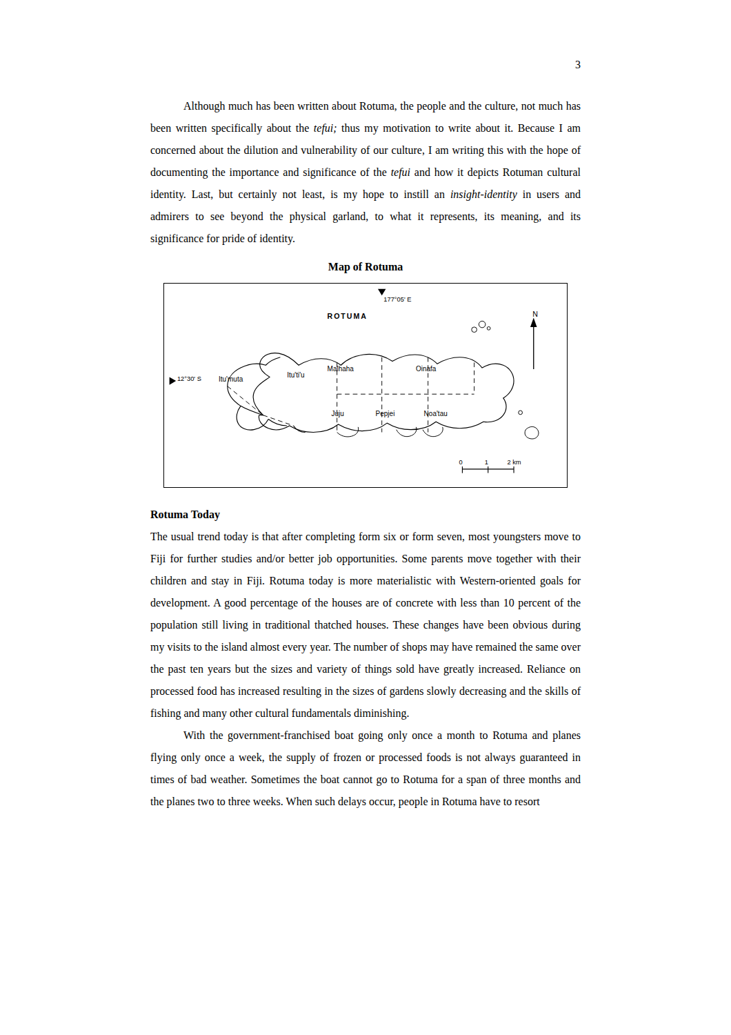3
Although much has been written about Rotuma, the people and the culture, not much has been written specifically about the tefui; thus my motivation to write about it. Because I am concerned about the dilution and vulnerability of our culture, I am writing this with the hope of documenting the importance and significance of the tefui and how it depicts Rotuman cultural identity. Last, but certainly not least, is my hope to instill an insight-identity in users and admirers to see beyond the physical garland, to what it represents, its meaning, and its significance for pride of identity.
Map of Rotuma
177°05' E 12°30' S N ROTUMA Malhaha Oinafa Itu'muta Itu'ti'u Juju Pepjei Noa'tau 0 1 2 km
Rotuma Today
The usual trend today is that after completing form six or form seven, most youngsters move to Fiji for further studies and/or better job opportunities. Some parents move together with their children and stay in Fiji. Rotuma today is more materialistic with Western-oriented goals for development. A good percentage of the houses are of concrete with less than 10 percent of the population still living in traditional thatched houses. These changes have been obvious during my visits to the island almost every year. The number of shops may have remained the same over the past ten years but the sizes and variety of things sold have greatly increased. Reliance on processed food has increased resulting in the sizes of gardens slowly decreasing and the skills of fishing and many other cultural fundamentals diminishing.
With the government-franchised boat going only once a month to Rotuma and planes flying only once a week, the supply of frozen or processed foods is not always guaranteed in times of bad weather. Sometimes the boat cannot go to Rotuma for a span of three months and the planes two to three weeks. When such delays occur, people in Rotuma have to resort